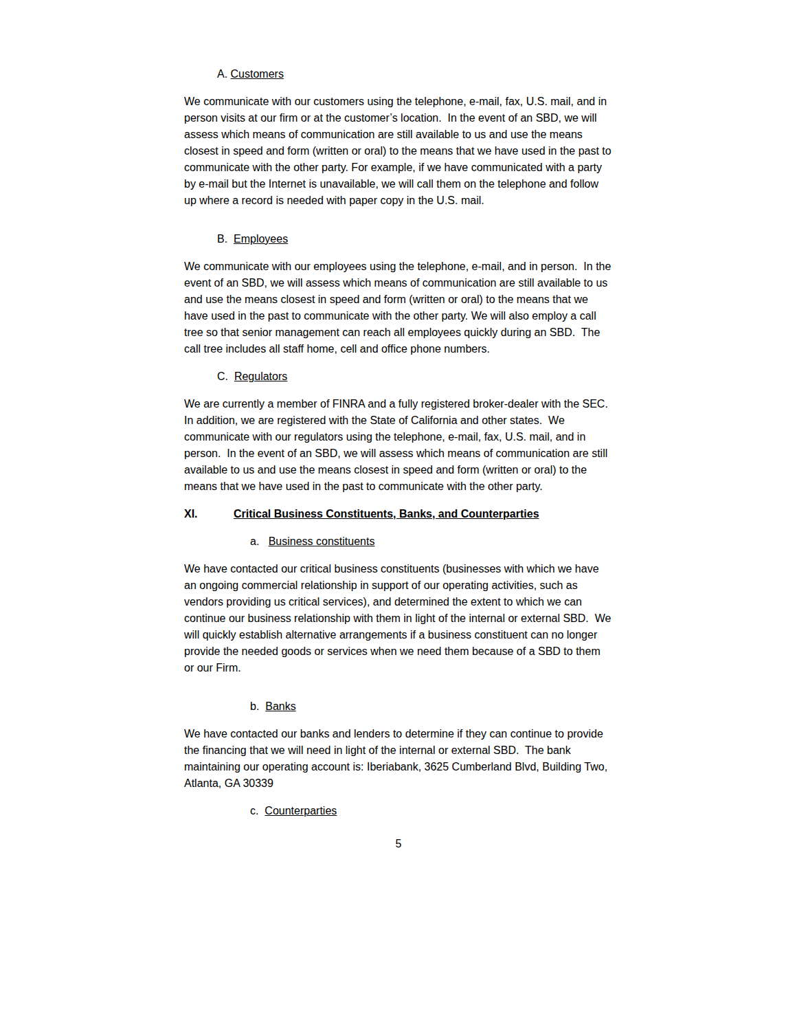A. Customers
We communicate with our customers using the telephone, e-mail, fax, U.S. mail, and in person visits at our firm or at the customer’s location. In the event of an SBD, we will assess which means of communication are still available to us and use the means closest in speed and form (written or oral) to the means that we have used in the past to communicate with the other party. For example, if we have communicated with a party by e-mail but the Internet is unavailable, we will call them on the telephone and follow up where a record is needed with paper copy in the U.S. mail.
B. Employees
We communicate with our employees using the telephone, e-mail, and in person. In the event of an SBD, we will assess which means of communication are still available to us and use the means closest in speed and form (written or oral) to the means that we have used in the past to communicate with the other party. We will also employ a call tree so that senior management can reach all employees quickly during an SBD. The call tree includes all staff home, cell and office phone numbers.
C. Regulators
We are currently a member of FINRA and a fully registered broker-dealer with the SEC. In addition, we are registered with the State of California and other states. We communicate with our regulators using the telephone, e-mail, fax, U.S. mail, and in person. In the event of an SBD, we will assess which means of communication are still available to us and use the means closest in speed and form (written or oral) to the means that we have used in the past to communicate with the other party.
XI. Critical Business Constituents, Banks, and Counterparties
a. Business constituents
We have contacted our critical business constituents (businesses with which we have an ongoing commercial relationship in support of our operating activities, such as vendors providing us critical services), and determined the extent to which we can continue our business relationship with them in light of the internal or external SBD. We will quickly establish alternative arrangements if a business constituent can no longer provide the needed goods or services when we need them because of a SBD to them or our Firm.
b. Banks
We have contacted our banks and lenders to determine if they can continue to provide the financing that we will need in light of the internal or external SBD. The bank maintaining our operating account is: Iberiabank, 3625 Cumberland Blvd, Building Two, Atlanta, GA 30339
c. Counterparties
5